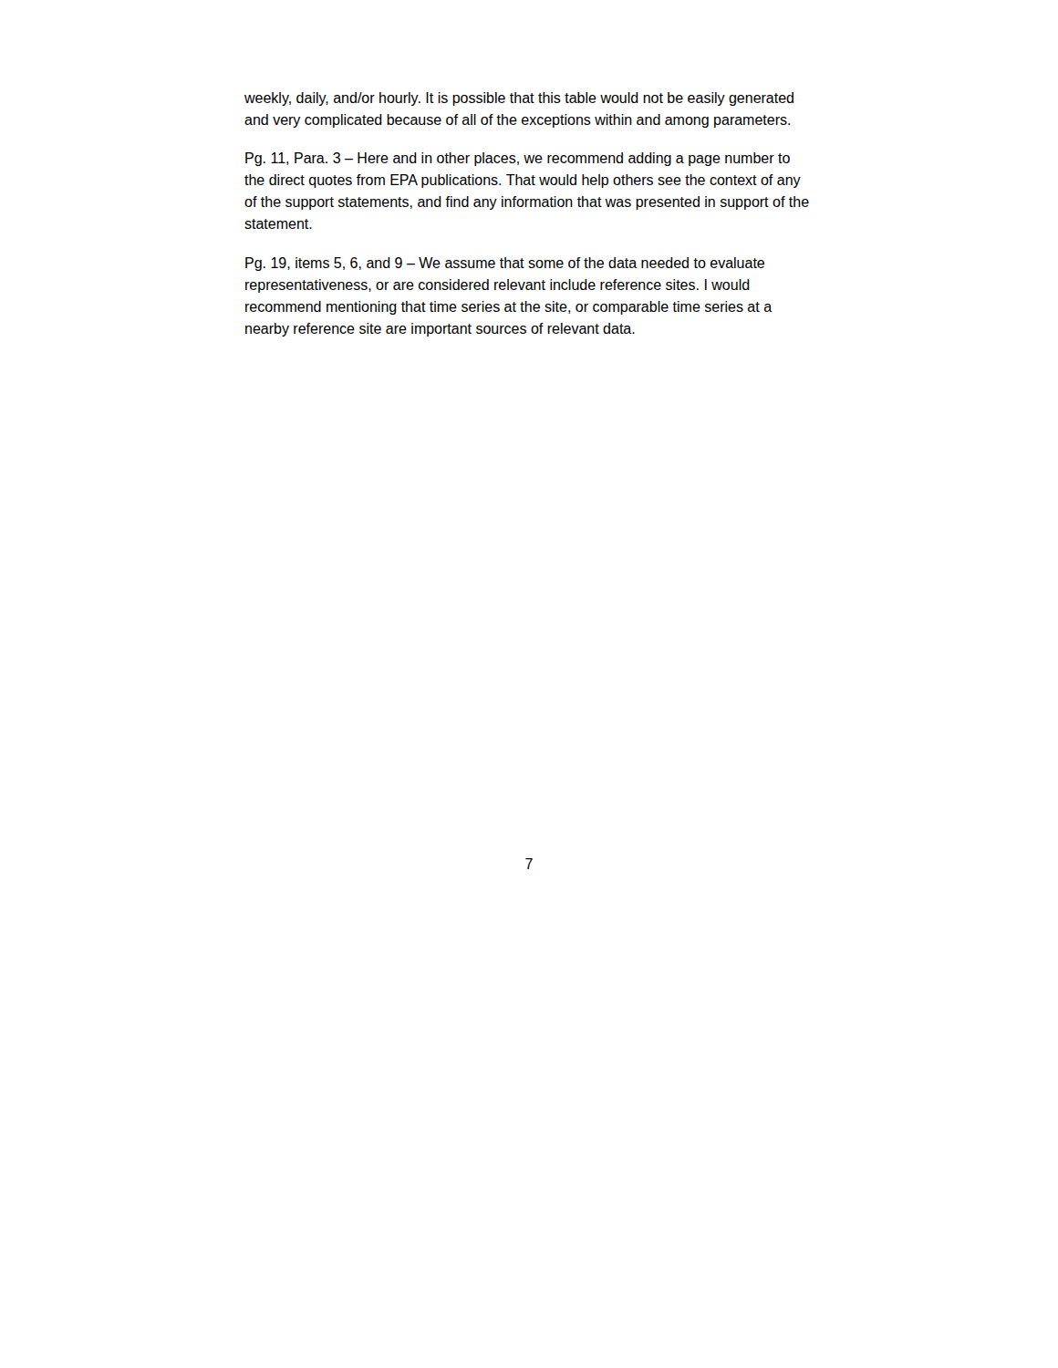weekly, daily, and/or hourly. It is possible that this table would not be easily generated and very complicated because of all of the exceptions within and among parameters.
Pg. 11, Para. 3 – Here and in other places, we recommend adding a page number to the direct quotes from EPA publications. That would help others see the context of any of the support statements, and find any information that was presented in support of the statement.
Pg. 19, items 5, 6, and 9 – We assume that some of the data needed to evaluate representativeness, or are considered relevant include reference sites. I would recommend mentioning that time series at the site, or comparable time series at a nearby reference site are important sources of relevant data.
7